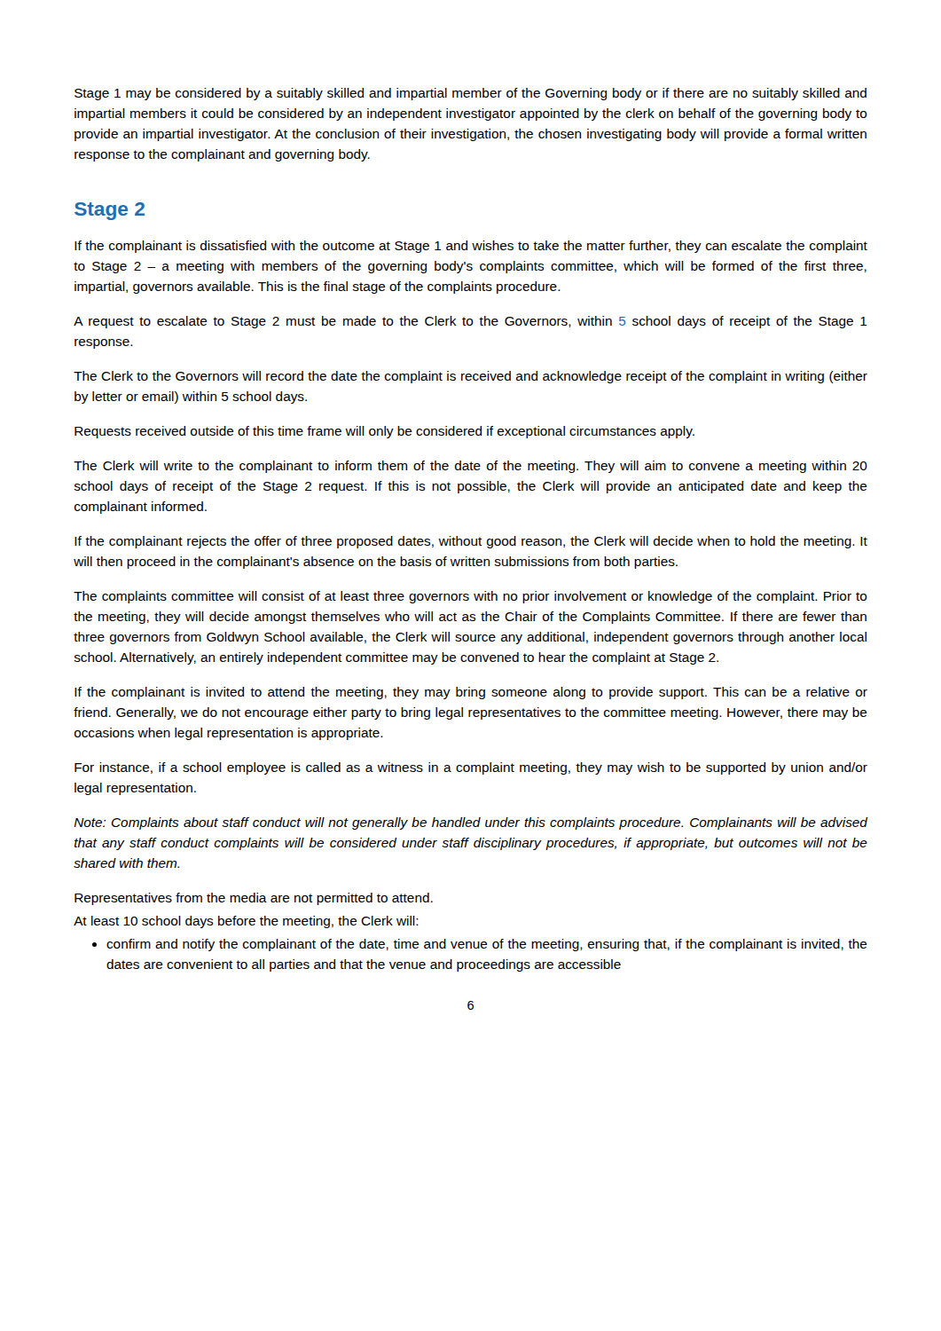Stage 1 may be considered by a suitably skilled and impartial member of the Governing body or if there are no suitably skilled and impartial members it could be considered by an independent investigator appointed by the clerk on behalf of the governing body to provide an impartial investigator. At the conclusion of their investigation, the chosen investigating body will provide a formal written response to the complainant and governing body.
Stage 2
If the complainant is dissatisfied with the outcome at Stage 1 and wishes to take the matter further, they can escalate the complaint to Stage 2 – a meeting with members of the governing body's complaints committee, which will be formed of the first three, impartial, governors available. This is the final stage of the complaints procedure.
A request to escalate to Stage 2 must be made to the Clerk to the Governors, within 5 school days of receipt of the Stage 1 response.
The Clerk to the Governors will record the date the complaint is received and acknowledge receipt of the complaint in writing (either by letter or email) within 5 school days.
Requests received outside of this time frame will only be considered if exceptional circumstances apply.
The Clerk will write to the complainant to inform them of the date of the meeting. They will aim to convene a meeting within 20 school days of receipt of the Stage 2 request. If this is not possible, the Clerk will provide an anticipated date and keep the complainant informed.
If the complainant rejects the offer of three proposed dates, without good reason, the Clerk will decide when to hold the meeting. It will then proceed in the complainant's absence on the basis of written submissions from both parties.
The complaints committee will consist of at least three governors with no prior involvement or knowledge of the complaint. Prior to the meeting, they will decide amongst themselves who will act as the Chair of the Complaints Committee. If there are fewer than three governors from Goldwyn School available, the Clerk will source any additional, independent governors through another local school. Alternatively, an entirely independent committee may be convened to hear the complaint at Stage 2.
If the complainant is invited to attend the meeting, they may bring someone along to provide support. This can be a relative or friend. Generally, we do not encourage either party to bring legal representatives to the committee meeting. However, there may be occasions when legal representation is appropriate.
For instance, if a school employee is called as a witness in a complaint meeting, they may wish to be supported by union and/or legal representation.
Note: Complaints about staff conduct will not generally be handled under this complaints procedure. Complainants will be advised that any staff conduct complaints will be considered under staff disciplinary procedures, if appropriate, but outcomes will not be shared with them.
Representatives from the media are not permitted to attend.
At least 10 school days before the meeting, the Clerk will:
confirm and notify the complainant of the date, time and venue of the meeting, ensuring that, if the complainant is invited, the dates are convenient to all parties and that the venue and proceedings are accessible
6